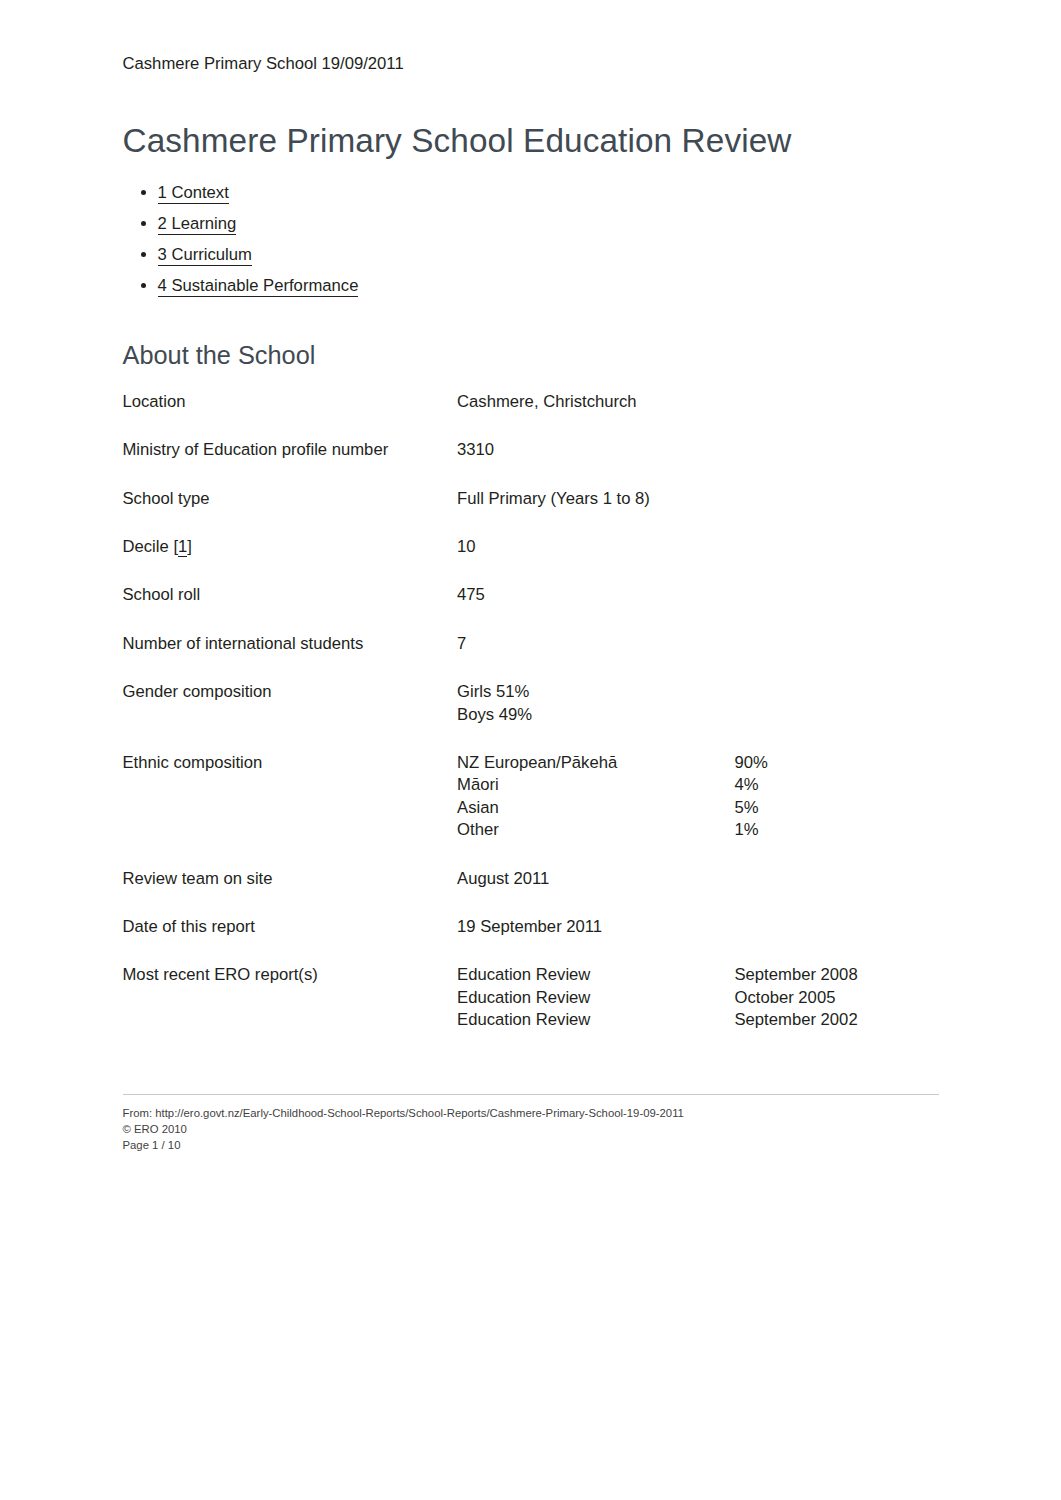Cashmere Primary School 19/09/2011
Cashmere Primary School Education Review
1 Context
2 Learning
3 Curriculum
4 Sustainable Performance
About the School
| Location | Cashmere, Christchurch | |
| Ministry of Education profile number | 3310 | |
| School type | Full Primary (Years 1 to 8) | |
| Decile [ 1 ] | 10 | |
| School roll | 475 | |
| Number of international students | 7 | |
| Gender composition | Girls 51% Boys 49% | |
| Ethnic composition | NZ European/Pākehā Māori Asian Other | 90% 4% 5% 1% |
| Review team on site | August 2011 | |
| Date of this report | 19 September 2011 | |
| Most recent ERO report(s) | Education Review Education Review Education Review | September 2008 October 2005 September 2002 |
From: http://ero.govt.nz/Early-Childhood-School-Reports/School-Reports/Cashmere-Primary-School-19-09-2011
© ERO 2010
Page 1 / 10